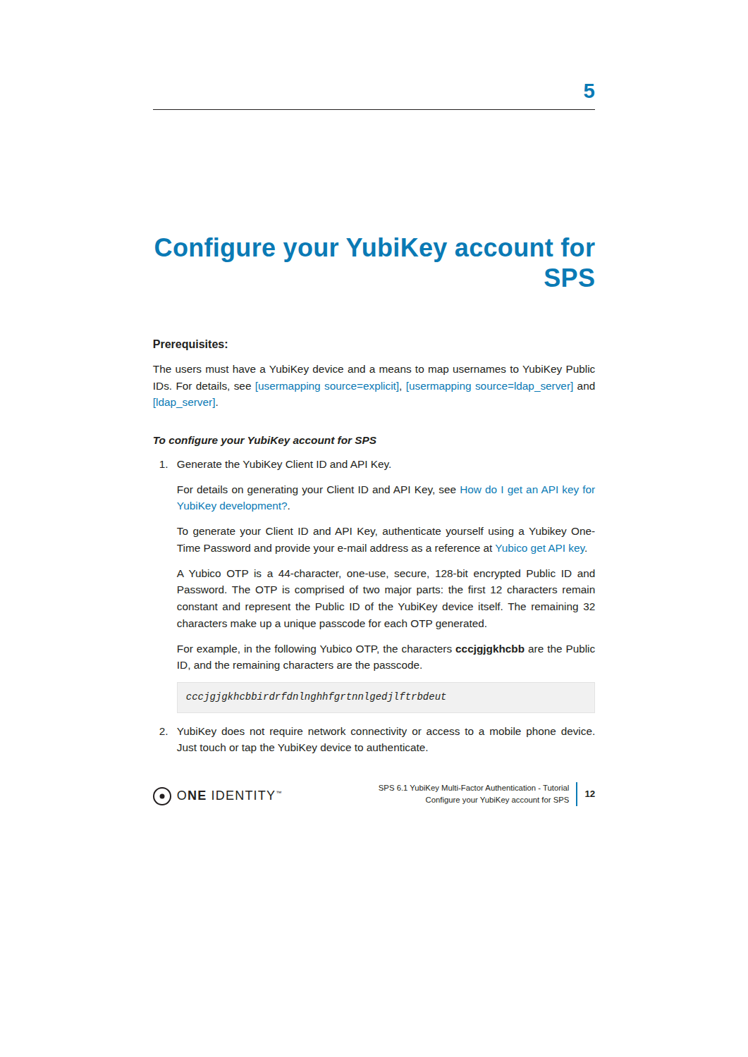5
Configure your YubiKey account for
SPS
Prerequisites:
The users must have a YubiKey device and a means to map usernames to YubiKey Public IDs. For details, see [usermapping source=explicit], [usermapping source=ldap_server] and [ldap_server].
To configure your YubiKey account for SPS
Generate the YubiKey Client ID and API Key.
For details on generating your Client ID and API Key, see How do I get an API key for YubiKey development?.
To generate your Client ID and API Key, authenticate yourself using a Yubikey One-Time Password and provide your e-mail address as a reference at Yubico get API key.
A Yubico OTP is a 44-character, one-use, secure, 128-bit encrypted Public ID and Password. The OTP is comprised of two major parts: the first 12 characters remain constant and represent the Public ID of the YubiKey device itself. The remaining 32 characters make up a unique passcode for each OTP generated.
For example, in the following Yubico OTP, the characters cccjgjgkhcbb are the Public ID, and the remaining characters are the passcode.
cccjgjgkhcbbirdrfdnlnghhfgrtnnlgedjlftrbdeut
YubiKey does not require network connectivity or access to a mobile phone device. Just touch or tap the YubiKey device to authenticate.
ONE IDENTITY™
SPS 6.1 YubiKey Multi-Factor Authentication - Tutorial
Configure your YubiKey account for SPS
12